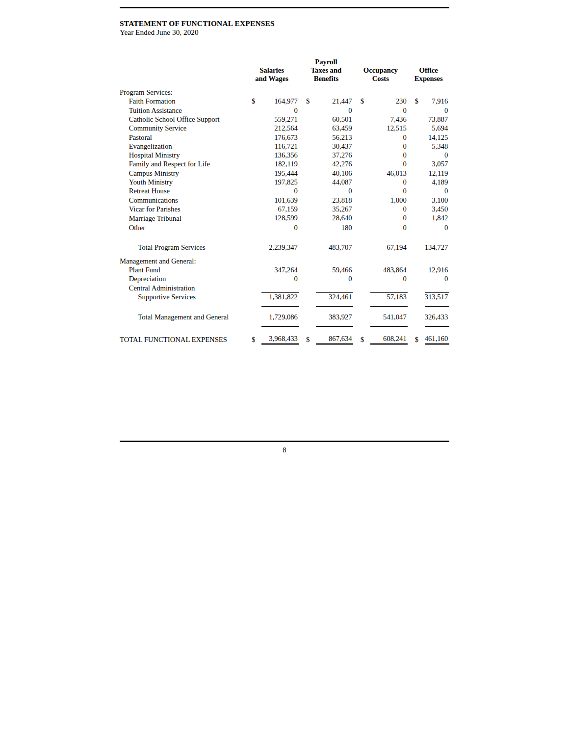STATEMENT OF FUNCTIONAL EXPENSES
Year Ended June 30, 2020
| | Salaries and Wages | Payroll Taxes and Benefits | Occupancy Costs | Office Expenses |
| --- | --- | --- | --- | --- |
| Program Services: | |
| Faith Formation | | $ | 164,977 | | $ | 21,447 | | $ | 230 | | $ | 7,916 |
| Tuition Assistance | | | 0 | | | 0 | | | 0 | | | 0 |
| Catholic School Office Support | | | 559,271 | | | 60,501 | | | 7,436 | | | 73,887 |
| Community Service | | | 212,564 | | | 63,459 | | | 12,515 | | | 5,694 |
| Pastoral | | | 176,673 | | | 56,213 | | | 0 | | | 14,125 |
| Evangelization | | | 116,721 | | | 30,437 | | | 0 | | | 5,348 |
| Hospital Ministry | | | 136,356 | | | 37,276 | | | 0 | | | 0 |
| Family and Respect for Life | | | 182,119 | | | 42,276 | | | 0 | | | 3,057 |
| Campus Ministry | | | 195,444 | | | 40,106 | | | 46,013 | | | 12,119 |
| Youth Ministry | | | 197,825 | | | 44,087 | | | 0 | | | 4,189 |
| Retreat House | | | 0 | | | 0 | | | 0 | | | 0 |
| Communications | | | 101,639 | | | 23,818 | | | 1,000 | | | 3,100 |
| Vicar for Parishes | | | 67,159 | | | 35,267 | | | 0 | | | 3,450 |
| Marriage Tribunal | | | 128,599 | | | 28,640 | | | 0 | | | 1,842 |
| Other | | | 0 | | | 180 | | | 0 | | | 0 |
| Total Program Services | | | 2,239,347 | | | 483,707 | | | 67,194 | | | 134,727 |
| Management and General: | |
| Plant Fund | | | 347,264 | | | 59,466 | | | 483,864 | | | 12,916 |
| Depreciation | | | 0 | | | 0 | | | 0 | | | 0 |
| Central Administration | |
| Supportive Services | | | 1,381,822 | | | 324,461 | | | 57,183 | | | 313,517 |
| Total Management and General | | | 1,729,086 | | | 383,927 | | | 541,047 | | | 326,433 |
| TOTAL FUNCTIONAL EXPENSES | | $ | 3,968,433 | | $ | 867,634 | | $ | 608,241 | | $ | 461,160 |
8